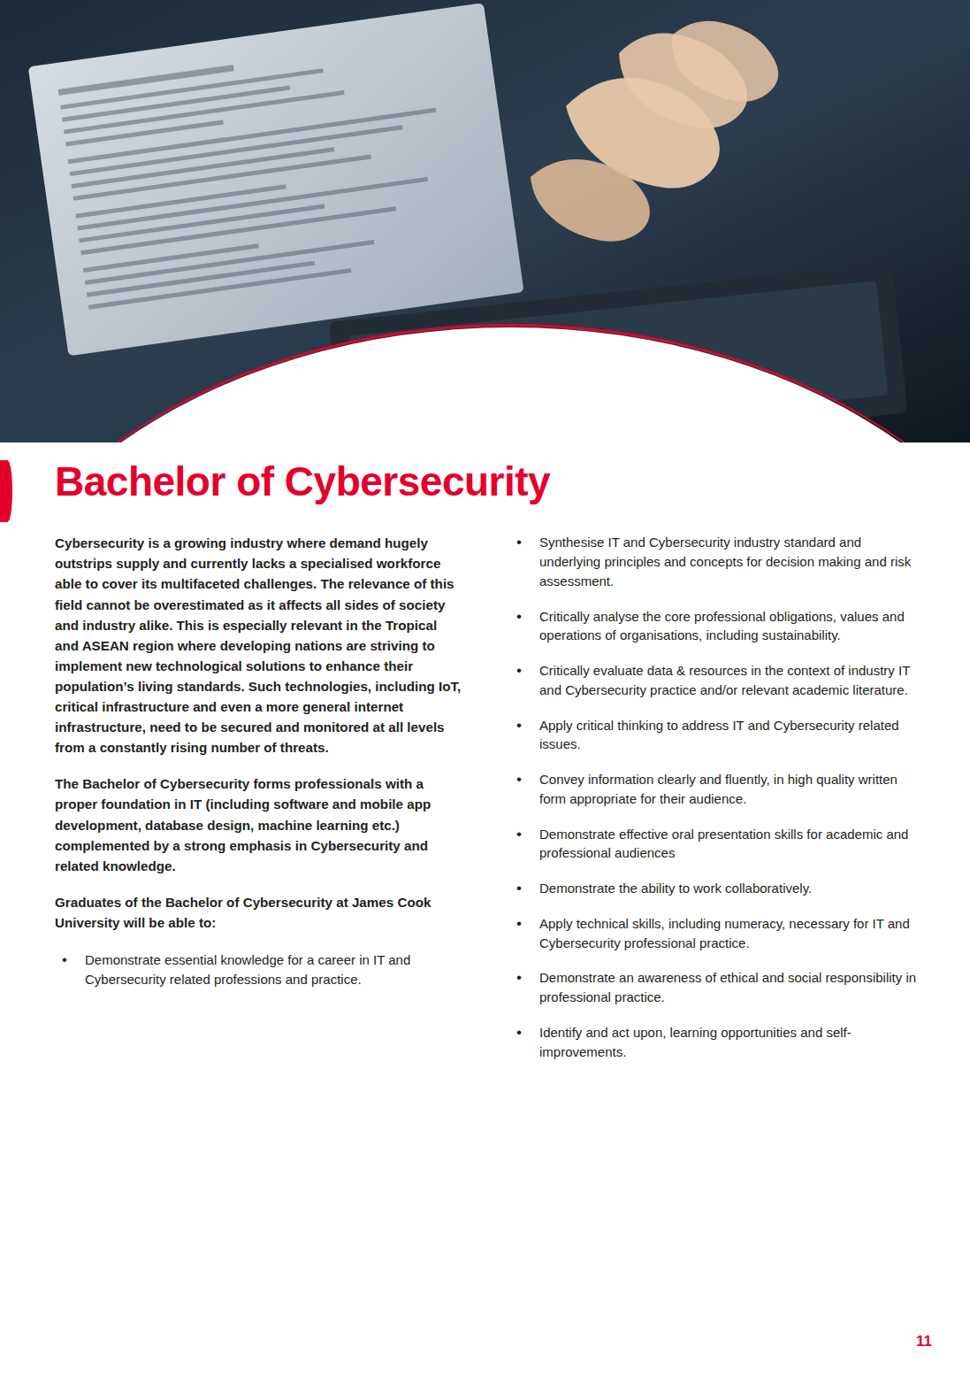Bachelor of Cybersecurity
Cybersecurity is a growing industry where demand hugely outstrips supply and currently lacks a specialised workforce able to cover its multifaceted challenges. The relevance of this field cannot be overestimated as it affects all sides of society and industry alike. This is especially relevant in the Tropical and ASEAN region where developing nations are striving to implement new technological solutions to enhance their population’s living standards. Such technologies, including IoT, critical infrastructure and even a more general internet infrastructure, need to be secured and monitored at all levels from a constantly rising number of threats.
The Bachelor of Cybersecurity forms professionals with a proper foundation in IT (including software and mobile app development, database design, machine learning etc.) complemented by a strong emphasis in Cybersecurity and related knowledge.
Graduates of the Bachelor of Cybersecurity at James Cook University will be able to:
Demonstrate essential knowledge for a career in IT and Cybersecurity related professions and practice.
Synthesise IT and Cybersecurity industry standard and underlying principles and concepts for decision making and risk assessment.
Critically analyse the core professional obligations, values and operations of organisations, including sustainability.
Critically evaluate data & resources in the context of industry IT and Cybersecurity practice and/or relevant academic literature.
Apply critical thinking to address IT and Cybersecurity related issues.
Convey information clearly and fluently, in high quality written form appropriate for their audience.
Demonstrate effective oral presentation skills for academic and professional audiences
Demonstrate the ability to work collaboratively.
Apply technical skills, including numeracy, necessary for IT and Cybersecurity professional practice.
Demonstrate an awareness of ethical and social responsibility in professional practice.
Identify and act upon, learning opportunities and self-improvements.
11